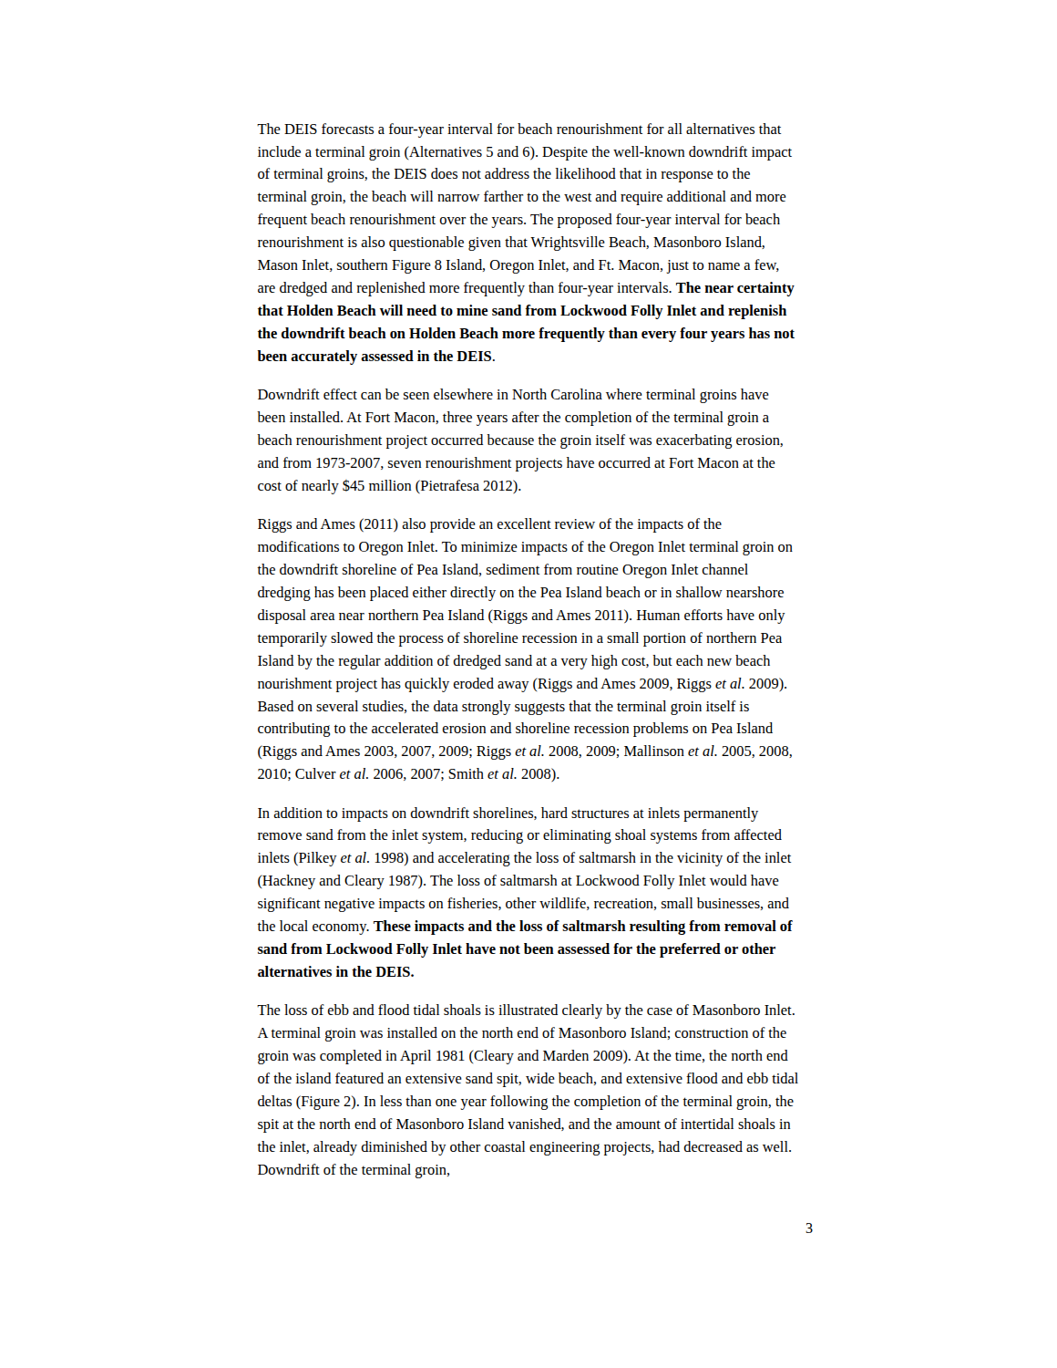The DEIS forecasts a four-year interval for beach renourishment for all alternatives that include a terminal groin (Alternatives 5 and 6). Despite the well-known downdrift impact of terminal groins, the DEIS does not address the likelihood that in response to the terminal groin, the beach will narrow farther to the west and require additional and more frequent beach renourishment over the years. The proposed four-year interval for beach renourishment is also questionable given that Wrightsville Beach, Masonboro Island, Mason Inlet, southern Figure 8 Island, Oregon Inlet, and Ft. Macon, just to name a few, are dredged and replenished more frequently than four-year intervals. The near certainty that Holden Beach will need to mine sand from Lockwood Folly Inlet and replenish the downdrift beach on Holden Beach more frequently than every four years has not been accurately assessed in the DEIS.
Downdrift effect can be seen elsewhere in North Carolina where terminal groins have been installed. At Fort Macon, three years after the completion of the terminal groin a beach renourishment project occurred because the groin itself was exacerbating erosion, and from 1973-2007, seven renourishment projects have occurred at Fort Macon at the cost of nearly $45 million (Pietrafesa 2012).
Riggs and Ames (2011) also provide an excellent review of the impacts of the modifications to Oregon Inlet. To minimize impacts of the Oregon Inlet terminal groin on the downdrift shoreline of Pea Island, sediment from routine Oregon Inlet channel dredging has been placed either directly on the Pea Island beach or in shallow nearshore disposal area near northern Pea Island (Riggs and Ames 2011). Human efforts have only temporarily slowed the process of shoreline recession in a small portion of northern Pea Island by the regular addition of dredged sand at a very high cost, but each new beach nourishment project has quickly eroded away (Riggs and Ames 2009, Riggs et al. 2009). Based on several studies, the data strongly suggests that the terminal groin itself is contributing to the accelerated erosion and shoreline recession problems on Pea Island (Riggs and Ames 2003, 2007, 2009; Riggs et al. 2008, 2009; Mallinson et al. 2005, 2008, 2010; Culver et al. 2006, 2007; Smith et al. 2008).
In addition to impacts on downdrift shorelines, hard structures at inlets permanently remove sand from the inlet system, reducing or eliminating shoal systems from affected inlets (Pilkey et al. 1998) and accelerating the loss of saltmarsh in the vicinity of the inlet (Hackney and Cleary 1987). The loss of saltmarsh at Lockwood Folly Inlet would have significant negative impacts on fisheries, other wildlife, recreation, small businesses, and the local economy. These impacts and the loss of saltmarsh resulting from removal of sand from Lockwood Folly Inlet have not been assessed for the preferred or other alternatives in the DEIS.
The loss of ebb and flood tidal shoals is illustrated clearly by the case of Masonboro Inlet. A terminal groin was installed on the north end of Masonboro Island; construction of the groin was completed in April 1981 (Cleary and Marden 2009). At the time, the north end of the island featured an extensive sand spit, wide beach, and extensive flood and ebb tidal deltas (Figure 2). In less than one year following the completion of the terminal groin, the spit at the north end of Masonboro Island vanished, and the amount of intertidal shoals in the inlet, already diminished by other coastal engineering projects, had decreased as well. Downdrift of the terminal groin,
3